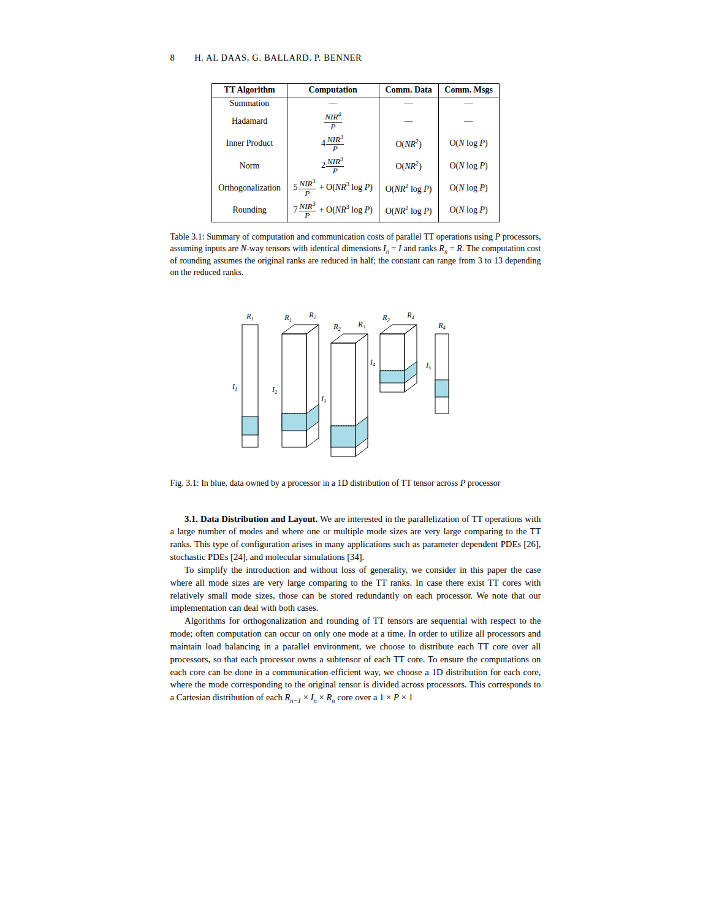8 H. AL DAAS, G. BALLARD, P. BENNER
| TT Algorithm | Computation | Comm. Data | Comm. Msgs |
| --- | --- | --- | --- |
| Summation | — | — | — |
| Hadamard | NIR 4 P | — | — |
| Inner Product | 4 NIR 3 P | O ( NR 2 ) | O ( N log P ) |
| Norm | 2 NIR 3 P | O ( NR 2 ) | O ( N log P ) |
| Orthogonalization | 5 NIR 3 P + O ( NR 3 log P ) | O ( NR 2 log P ) | O ( N log P ) |
| Rounding | 7 NIR 3 P + O ( NR 3 log P ) | O ( NR 2 log P ) | O ( N log P ) |
Table 3.1: Summary of computation and communication costs of parallel TT operations using P processors, assuming inputs are N-way tensors with identical dimensions In = I and ranks Rn = R. The computation cost of rounding assumes the original ranks are reduced in half; the constant can range from 3 to 13 depending on the reduced ranks.
R1 I1 R1 R2 I2 R2 R3 I3 R3 R4 I4 R4 I5
Fig. 3.1: In blue, data owned by a processor in a 1D distribution of TT tensor across P processor
3.1. Data Distribution and Layout. We are interested in the parallelization of TT operations with a large number of modes and where one or multiple mode sizes are very large comparing to the TT ranks. This type of configuration arises in many applications such as parameter dependent PDEs [26], stochastic PDEs [24], and molecular simulations [34].
To simplify the introduction and without loss of generality, we consider in this paper the case where all mode sizes are very large comparing to the TT ranks. In case there exist TT cores with relatively small mode sizes, those can be stored redundantly on each processor. We note that our implementation can deal with both cases.
Algorithms for orthogonalization and rounding of TT tensors are sequential with respect to the mode; often computation can occur on only one mode at a time. In order to utilize all processors and maintain load balancing in a parallel environment, we choose to distribute each TT core over all processors, so that each processor owns a subtensor of each TT core. To ensure the computations on each core can be done in a communication-efficient way, we choose a 1D distribution for each core, where the mode corresponding to the original tensor is divided across processors. This corresponds to a Cartesian distribution of each Rn−1 × In × Rn core over a 1 × P × 1